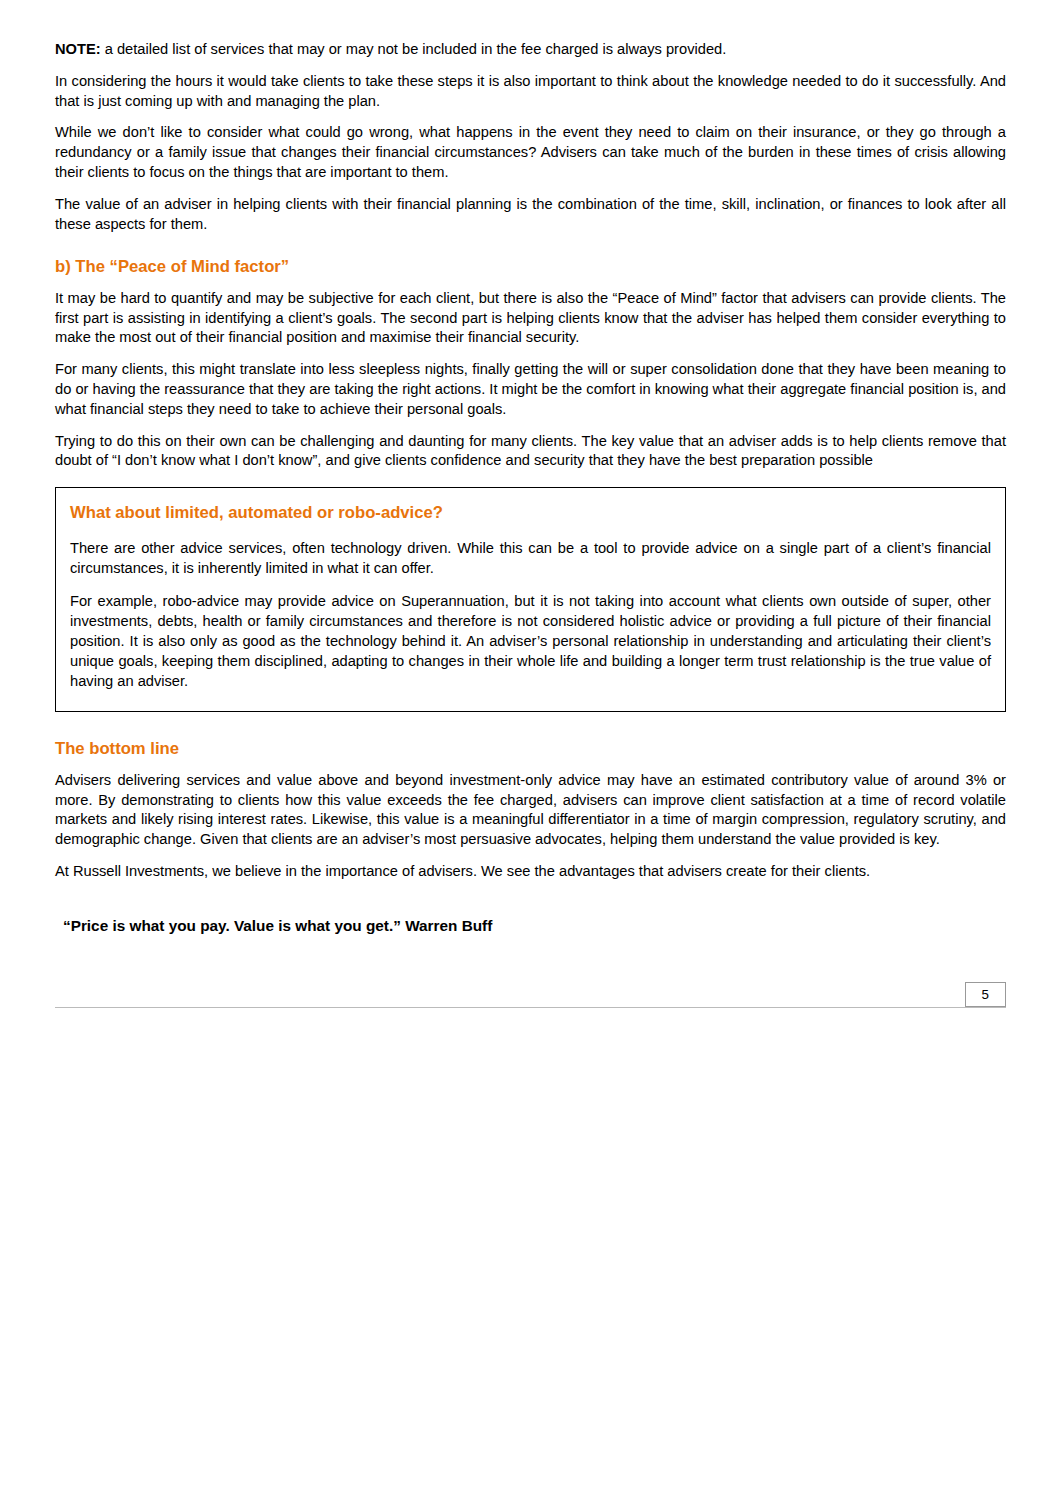NOTE: a detailed list of services that may or may not be included in the fee charged is always provided.
In considering the hours it would take clients to take these steps it is also important to think about the knowledge needed to do it successfully. And that is just coming up with and managing the plan.
While we don’t like to consider what could go wrong, what happens in the event they need to claim on their insurance, or they go through a redundancy or a family issue that changes their financial circumstances? Advisers can take much of the burden in these times of crisis allowing their clients to focus on the things that are important to them.
The value of an adviser in helping clients with their financial planning is the combination of the time, skill, inclination, or finances to look after all these aspects for them.
b) The “Peace of Mind factor”
It may be hard to quantify and may be subjective for each client, but there is also the “Peace of Mind” factor that advisers can provide clients. The first part is assisting in identifying a client’s goals. The second part is helping clients know that the adviser has helped them consider everything to make the most out of their financial position and maximise their financial security.
For many clients, this might translate into less sleepless nights, finally getting the will or super consolidation done that they have been meaning to do or having the reassurance that they are taking the right actions. It might be the comfort in knowing what their aggregate financial position is, and what financial steps they need to take to achieve their personal goals.
Trying to do this on their own can be challenging and daunting for many clients. The key value that an adviser adds is to help clients remove that doubt of “I don’t know what I don’t know”, and give clients confidence and security that they have the best preparation possible
What about limited, automated or robo-advice?
There are other advice services, often technology driven. While this can be a tool to provide advice on a single part of a client’s financial circumstances, it is inherently limited in what it can offer.
For example, robo-advice may provide advice on Superannuation, but it is not taking into account what clients own outside of super, other investments, debts, health or family circumstances and therefore is not considered holistic advice or providing a full picture of their financial position. It is also only as good as the technology behind it. An adviser’s personal relationship in understanding and articulating their client’s unique goals, keeping them disciplined, adapting to changes in their whole life and building a longer term trust relationship is the true value of having an adviser.
The bottom line
Advisers delivering services and value above and beyond investment-only advice may have an estimated contributory value of around 3% or more. By demonstrating to clients how this value exceeds the fee charged, advisers can improve client satisfaction at a time of record volatile markets and likely rising interest rates. Likewise, this value is a meaningful differentiator in a time of margin compression, regulatory scrutiny, and demographic change. Given that clients are an adviser’s most persuasive advocates, helping them understand the value provided is key.
At Russell Investments, we believe in the importance of advisers. We see the advantages that advisers create for their clients.
“Price is what you pay. Value is what you get.” Warren Buff
5